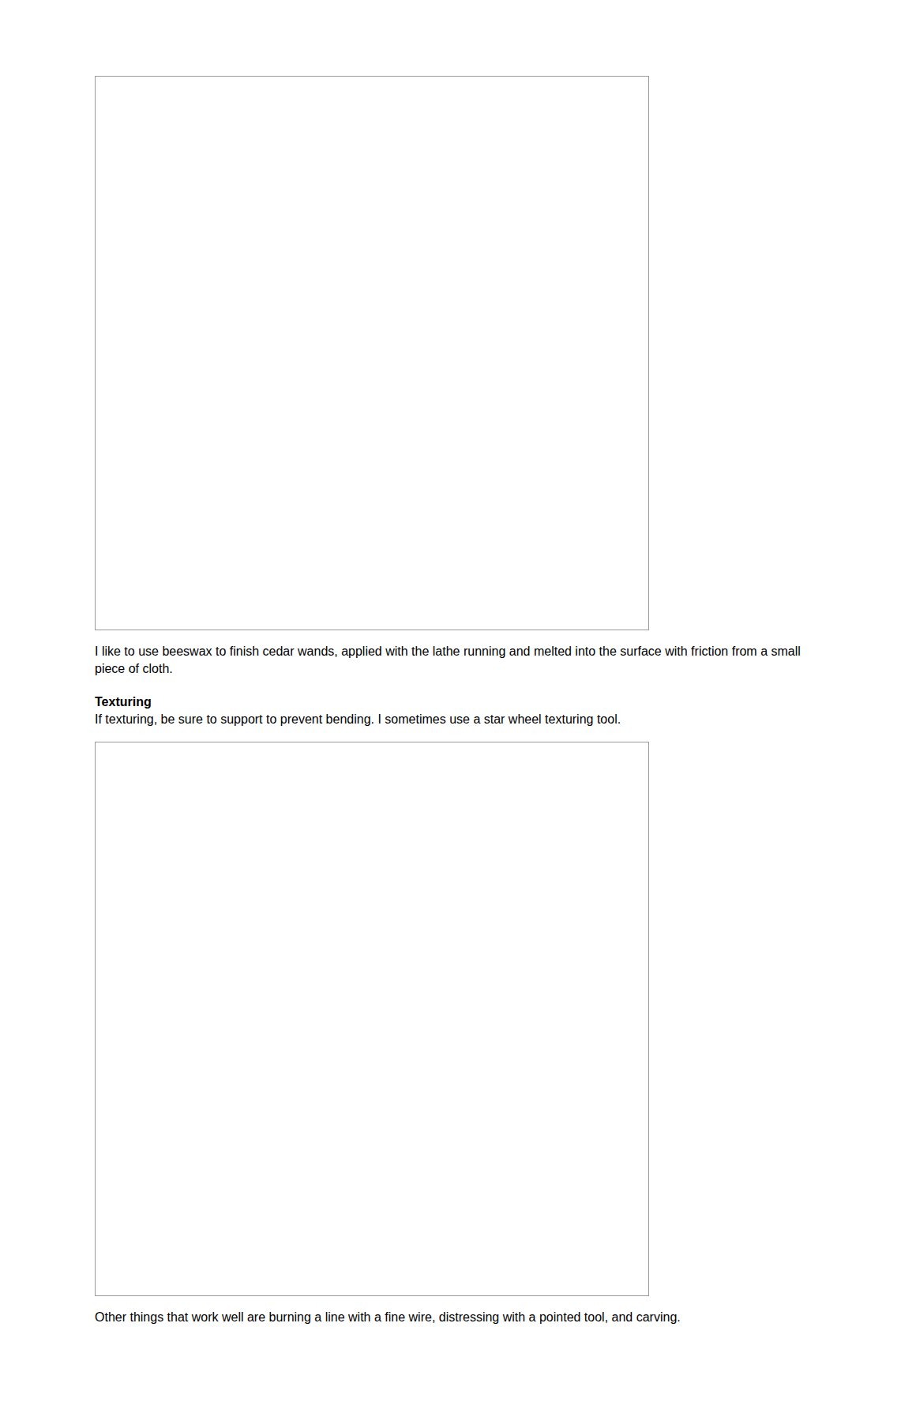I like to use beeswax to finish cedar wands, applied with the lathe running and melted into the surface with friction from a small piece of cloth.
Texturing
If texturing, be sure to support to prevent bending. I sometimes use a star wheel texturing tool.
Other things that work well are burning a line with a fine wire, distressing with a pointed tool, and carving.